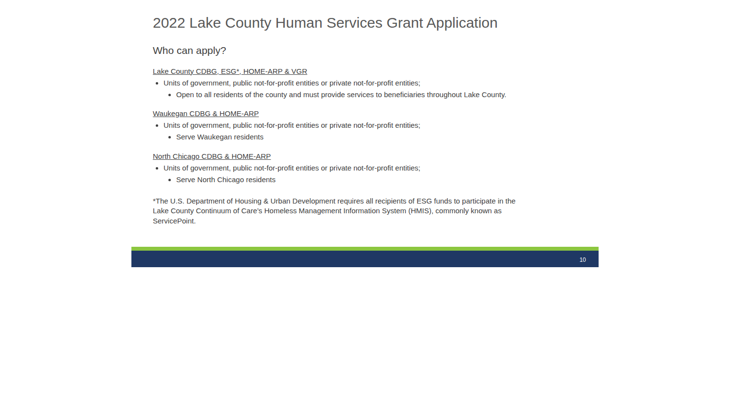2022 Lake County Human Services Grant Application
Who can apply?
Lake County CDBG, ESG*, HOME-ARP & VGR
Units of government, public not-for-profit entities or private not-for-profit entities;
Open to all residents of the county and must provide services to beneficiaries throughout Lake County.
Waukegan CDBG & HOME-ARP
Units of government, public not-for-profit entities or private not-for-profit entities;
Serve Waukegan residents
North Chicago CDBG & HOME-ARP
Units of government, public not-for-profit entities or private not-for-profit entities;
Serve North Chicago residents
*The U.S. Department of Housing & Urban Development requires all recipients of ESG funds to participate in the Lake County Continuum of Care’s Homeless Management Information System (HMIS), commonly known as ServicePoint.
10